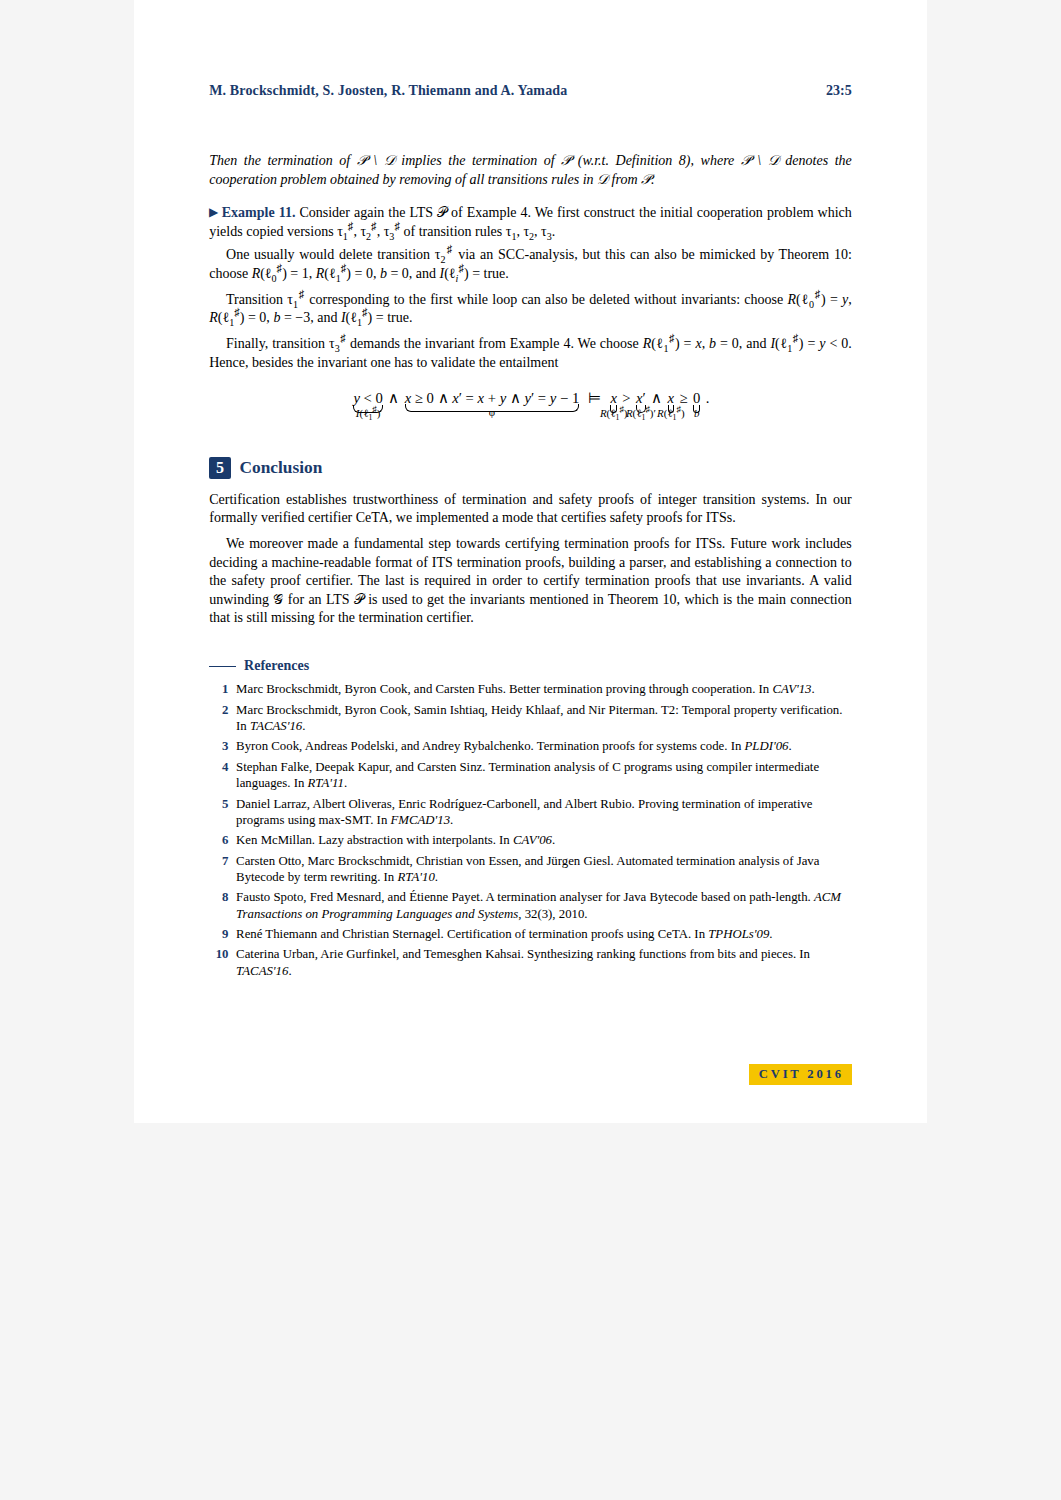M. Brockschmidt, S. Joosten, R. Thiemann and A. Yamada 23:5
Then the termination of 𝒫 \ 𝒟 implies the termination of 𝒫 (w.r.t. Definition 8), where 𝒫 \ 𝒟 denotes the cooperation problem obtained by removing of all transitions rules in 𝒟 from 𝒫.
▶Example 11. Consider again the LTS 𝒫 of Example 4. We first construct the initial cooperation problem which yields copied versions τ1♯, τ2♯, τ3♯ of transition rules τ1, τ2, τ3.
One usually would delete transition τ2♯ via an SCC-analysis, but this can also be mimicked by Theorem 10: choose R(ℓ0♯) = 1, R(ℓ1♯) = 0, b = 0, and I(ℓi♯) = true.
Transition τ1♯ corresponding to the first while loop can also be deleted without invariants: choose R(ℓ0♯) = y, R(ℓ1♯) = 0, b = −3, and I(ℓ1♯) = true.
Finally, transition τ3♯ demands the invariant from Example 4. We choose R(ℓ1♯) = x, b = 0, and I(ℓ1♯) = y < 0. Hence, besides the invariant one has to validate the entailment
y < 0 I(ℓ1♯) ∧ x ≥ 0 ∧ x′ = x + y ∧ y′ = y − 1 φ ⊨ x R(ℓ1♯) > x′ R(ℓ1♯)′ ∧ x R(ℓ1♯) ≥ 0 b .
5 Conclusion
Certification establishes trustworthiness of termination and safety proofs of integer transition systems. In our formally verified certifier CeTA, we implemented a mode that certifies safety proofs for ITSs.
We moreover made a fundamental step towards certifying termination proofs for ITSs. Future work includes deciding a machine-readable format of ITS termination proofs, building a parser, and establishing a connection to the safety proof certifier. The last is required in order to certify termination proofs that use invariants. A valid unwinding 𝒢 for an LTS 𝒫 is used to get the invariants mentioned in Theorem 10, which is the main connection that is still missing for the termination certifier.
References
Marc Brockschmidt, Byron Cook, and Carsten Fuhs. Better termination proving through cooperation. In CAV'13.
Marc Brockschmidt, Byron Cook, Samin Ishtiaq, Heidy Khlaaf, and Nir Piterman. T2: Temporal property verification. In TACAS'16.
Byron Cook, Andreas Podelski, and Andrey Rybalchenko. Termination proofs for systems code. In PLDI'06.
Stephan Falke, Deepak Kapur, and Carsten Sinz. Termination analysis of C programs using compiler intermediate languages. In RTA'11.
Daniel Larraz, Albert Oliveras, Enric Rodríguez-Carbonell, and Albert Rubio. Proving termination of imperative programs using max-SMT. In FMCAD'13.
Ken McMillan. Lazy abstraction with interpolants. In CAV'06.
Carsten Otto, Marc Brockschmidt, Christian von Essen, and Jürgen Giesl. Automated termination analysis of Java Bytecode by term rewriting. In RTA'10.
Fausto Spoto, Fred Mesnard, and Étienne Payet. A termination analyser for Java Bytecode based on path-length. ACM Transactions on Programming Languages and Systems, 32(3), 2010.
René Thiemann and Christian Sternagel. Certification of termination proofs using CeTA. In TPHOLs'09.
Caterina Urban, Arie Gurfinkel, and Temesghen Kahsai. Synthesizing ranking functions from bits and pieces. In TACAS'16.
CVIT 2016